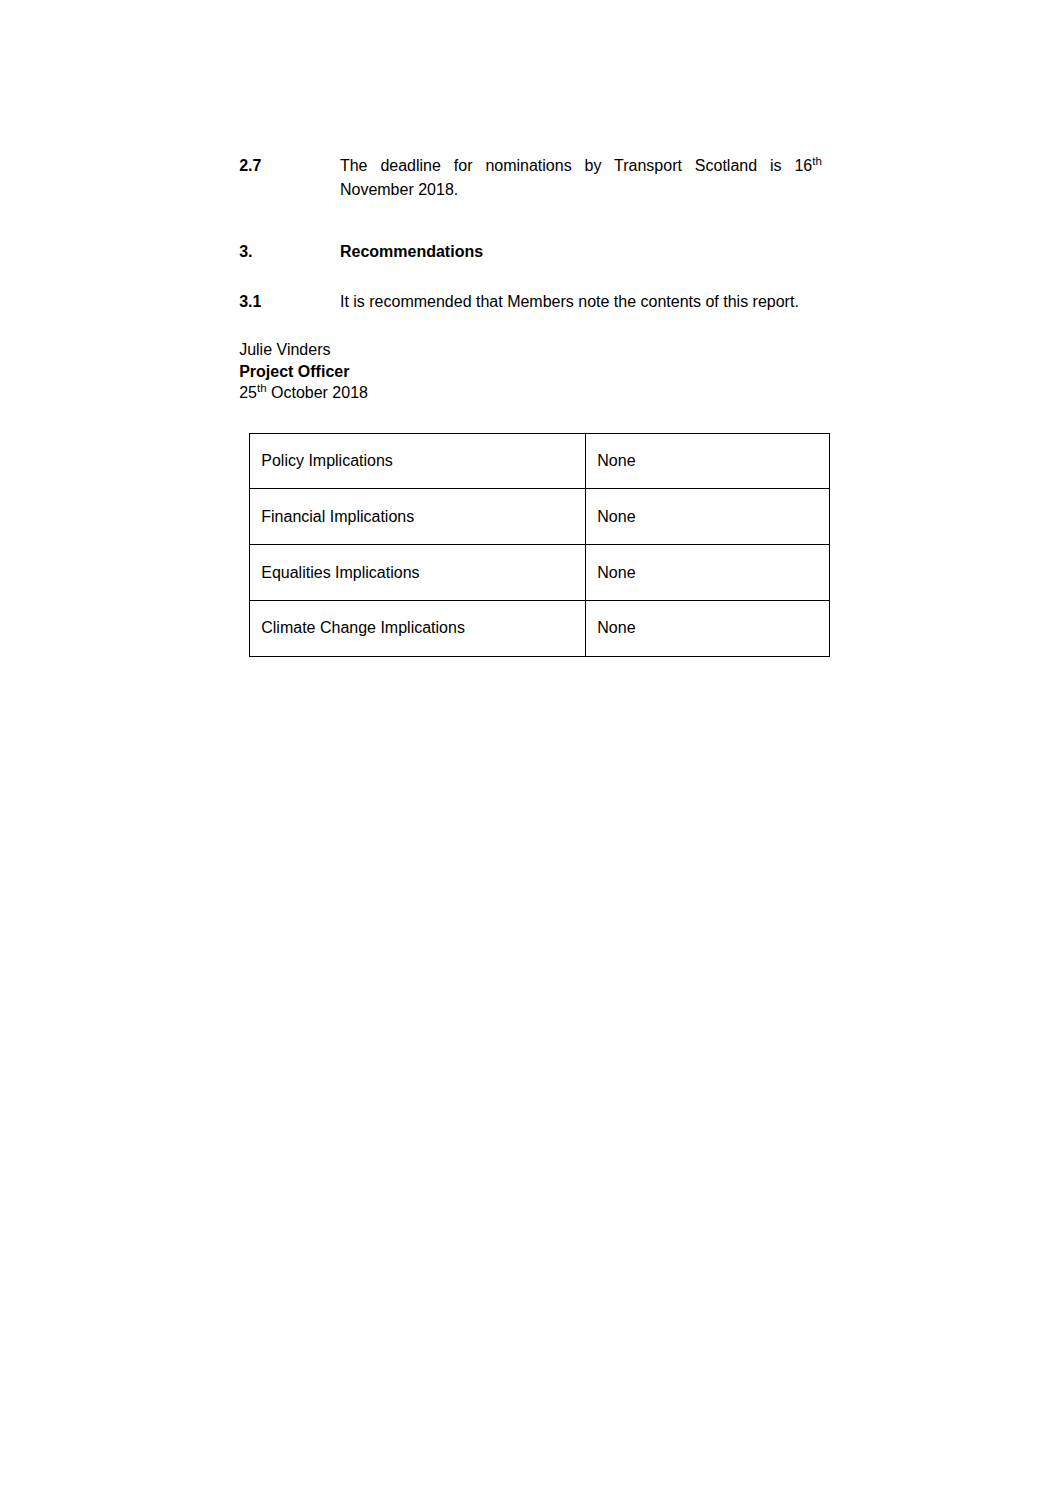2.7
The deadline for nominations by Transport Scotland is 16th November 2018.
3.
Recommendations
3.1
It is recommended that Members note the contents of this report.
Julie Vinders
Project Officer
25th October 2018
| Policy Implications | None |
| Financial Implications | None |
| Equalities Implications | None |
| Climate Change Implications | None |